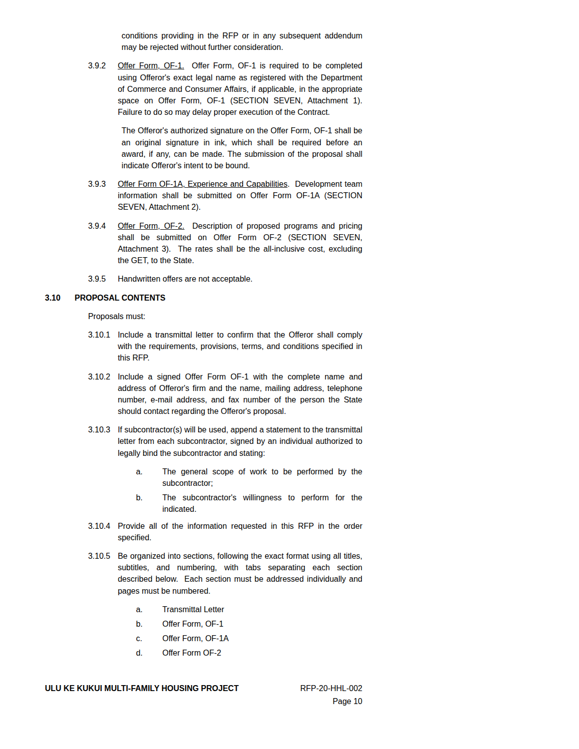conditions providing in the RFP or in any subsequent addendum may be rejected without further consideration.
3.9.2 Offer Form, OF-1. Offer Form, OF-1 is required to be completed using Offeror's exact legal name as registered with the Department of Commerce and Consumer Affairs, if applicable, in the appropriate space on Offer Form, OF-1 (SECTION SEVEN, Attachment 1). Failure to do so may delay proper execution of the Contract.
The Offeror's authorized signature on the Offer Form, OF-1 shall be an original signature in ink, which shall be required before an award, if any, can be made. The submission of the proposal shall indicate Offeror's intent to be bound.
3.9.3 Offer Form OF-1A, Experience and Capabilities. Development team information shall be submitted on Offer Form OF-1A (SECTION SEVEN, Attachment 2).
3.9.4 Offer Form, OF-2. Description of proposed programs and pricing shall be submitted on Offer Form OF-2 (SECTION SEVEN, Attachment 3). The rates shall be the all-inclusive cost, excluding the GET, to the State.
3.9.5 Handwritten offers are not acceptable.
3.10 PROPOSAL CONTENTS
Proposals must:
3.10.1 Include a transmittal letter to confirm that the Offeror shall comply with the requirements, provisions, terms, and conditions specified in this RFP.
3.10.2 Include a signed Offer Form OF-1 with the complete name and address of Offeror's firm and the name, mailing address, telephone number, e-mail address, and fax number of the person the State should contact regarding the Offeror's proposal.
3.10.3 If subcontractor(s) will be used, append a statement to the transmittal letter from each subcontractor, signed by an individual authorized to legally bind the subcontractor and stating:
a. The general scope of work to be performed by the subcontractor;
b. The subcontractor's willingness to perform for the indicated.
3.10.4 Provide all of the information requested in this RFP in the order specified.
3.10.5 Be organized into sections, following the exact format using all titles, subtitles, and numbering, with tabs separating each section described below. Each section must be addressed individually and pages must be numbered.
a. Transmittal Letter
b. Offer Form, OF-1
c. Offer Form, OF-1A
d. Offer Form OF-2
ULU KE KUKUI MULTI-FAMILY HOUSING PROJECT
RFP-20-HHL-002
Page 10